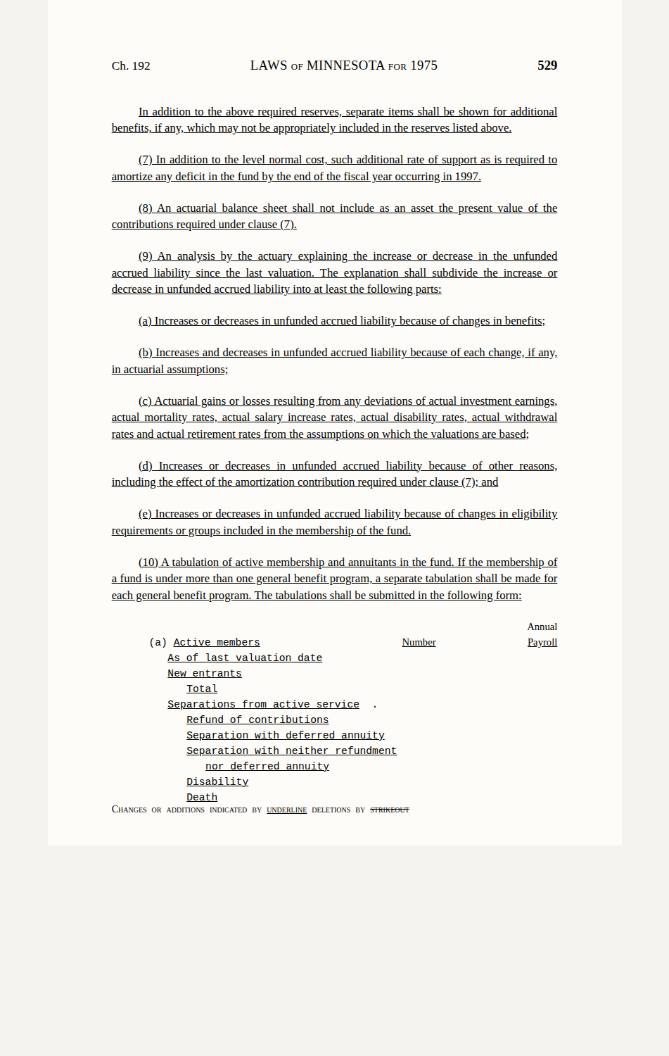Ch. 192
LAWS of MINNESOTA for 1975
529
In addition to the above required reserves, separate items shall be shown for additional benefits, if any, which may not be appropriately included in the reserves listed above.
(7) In addition to the level normal cost, such additional rate of support as is required to amortize any deficit in the fund by the end of the fiscal year occurring in 1997.
(8) An actuarial balance sheet shall not include as an asset the present value of the contributions required under clause (7).
(9) An analysis by the actuary explaining the increase or decrease in the unfunded accrued liability since the last valuation. The explanation shall subdivide the increase or decrease in unfunded accrued liability into at least the following parts:
(a) Increases or decreases in unfunded accrued liability because of changes in benefits;
(b) Increases and decreases in unfunded accrued liability because of each change, if any, in actuarial assumptions;
(c) Actuarial gains or losses resulting from any deviations of actual investment earnings, actual mortality rates, actual salary increase rates, actual disability rates, actual withdrawal rates and actual retirement rates from the assumptions on which the valuations are based;
(d) Increases or decreases in unfunded accrued liability because of other reasons, including the effect of the amortization contribution required under clause (7); and
(e) Increases or decreases in unfunded accrued liability because of changes in eligibility requirements or groups included in the membership of the fund.
(10) A tabulation of active membership and annuitants in the fund. If the membership of a fund is under more than one general benefit program, a separate tabulation shall be made for each general benefit program. The tabulations shall be submitted in the following form:
Annual
(a) Active members
Number Payroll
As of last valuation date
New entrants
Total
Separations from active service .
Refund of contributions
Separation with deferred annuity
Separation with neither refundment
nor deferred annuity
Disability
Death
Changes or additions indicated by underline deletions by strikeout